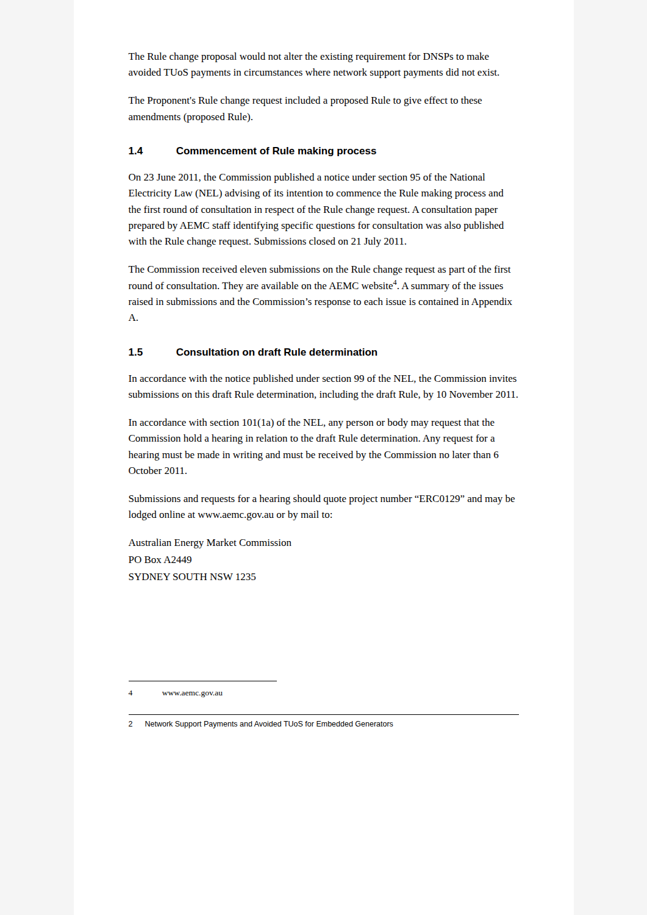The Rule change proposal would not alter the existing requirement for DNSPs to make avoided TUoS payments in circumstances where network support payments did not exist.
The Proponent's Rule change request included a proposed Rule to give effect to these amendments (proposed Rule).
1.4 Commencement of Rule making process
On 23 June 2011, the Commission published a notice under section 95 of the National Electricity Law (NEL) advising of its intention to commence the Rule making process and the first round of consultation in respect of the Rule change request. A consultation paper prepared by AEMC staff identifying specific questions for consultation was also published with the Rule change request. Submissions closed on 21 July 2011.
The Commission received eleven submissions on the Rule change request as part of the first round of consultation. They are available on the AEMC website4. A summary of the issues raised in submissions and the Commission’s response to each issue is contained in Appendix A.
1.5 Consultation on draft Rule determination
In accordance with the notice published under section 99 of the NEL, the Commission invites submissions on this draft Rule determination, including the draft Rule, by 10 November 2011.
In accordance with section 101(1a) of the NEL, any person or body may request that the Commission hold a hearing in relation to the draft Rule determination. Any request for a hearing must be made in writing and must be received by the Commission no later than 6 October 2011.
Submissions and requests for a hearing should quote project number “ERC0129” and may be lodged online at www.aemc.gov.au or by mail to:
Australian Energy Market Commission
PO Box A2449
SYDNEY SOUTH NSW 1235
4 www.aemc.gov.au
2 Network Support Payments and Avoided TUoS for Embedded Generators